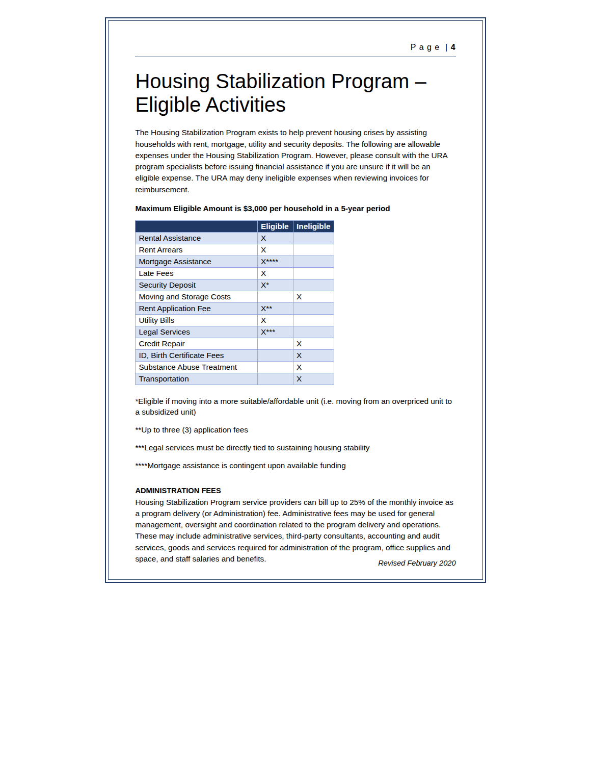P a g e | 4
Housing Stabilization Program – Eligible Activities
The Housing Stabilization Program exists to help prevent housing crises by assisting households with rent, mortgage, utility and security deposits. The following are allowable expenses under the Housing Stabilization Program. However, please consult with the URA program specialists before issuing financial assistance if you are unsure if it will be an eligible expense. The URA may deny ineligible expenses when reviewing invoices for reimbursement.
Maximum Eligible Amount is $3,000 per household in a 5-year period
| | Eligible | Ineligible |
| --- | --- | --- |
| Rental Assistance | X | |
| Rent Arrears | X | |
| Mortgage Assistance | X**** | |
| Late Fees | X | |
| Security Deposit | X* | |
| Moving and Storage Costs | | X |
| Rent Application Fee | X** | |
| Utility Bills | X | |
| Legal Services | X*** | |
| Credit Repair | | X |
| ID, Birth Certificate Fees | | X |
| Substance Abuse Treatment | | X |
| Transportation | | X |
*Eligible if moving into a more suitable/affordable unit (i.e. moving from an overpriced unit to a subsidized unit)
**Up to three (3) application fees
***Legal services must be directly tied to sustaining housing stability
****Mortgage assistance is contingent upon available funding
ADMINISTRATION FEES
Housing Stabilization Program service providers can bill up to 25% of the monthly invoice as a program delivery (or Administration) fee. Administrative fees may be used for general management, oversight and coordination related to the program delivery and operations. These may include administrative services, third-party consultants, accounting and audit services, goods and services required for administration of the program, office supplies and space, and staff salaries and benefits.
Revised February 2020